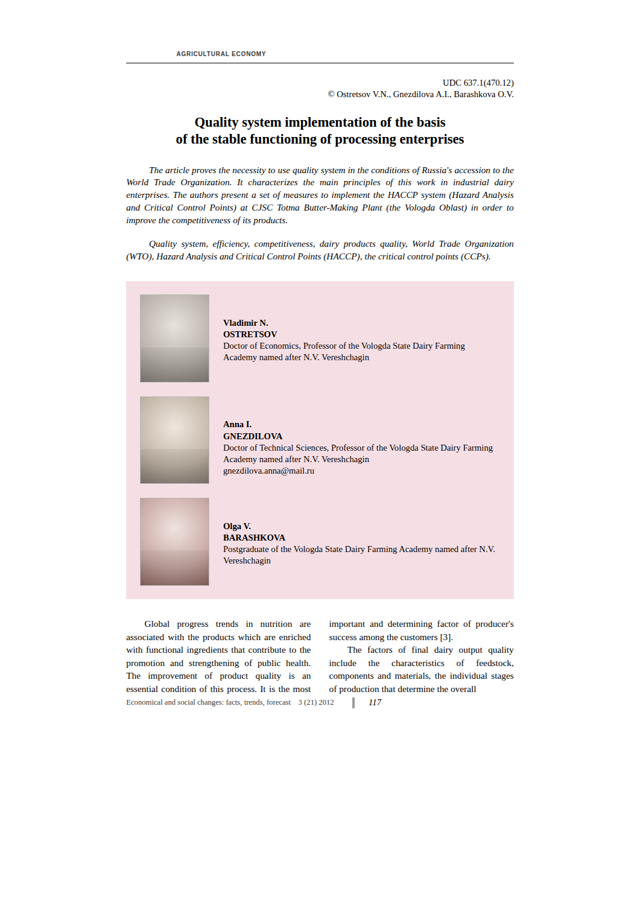AGRICULTURAL ECONOMY
UDC 637.1(470.12)
© Ostretsov V.N., Gnezdilova A.I., Barashkova O.V.
Quality system implementation of the basis
of the stable functioning of processing enterprises
The article proves the necessity to use quality system in the conditions of Russia's accession to the World Trade Organization. It characterizes the main principles of this work in industrial dairy enterprises. The authors present a set of measures to implement the HACCP system (Hazard Analysis and Critical Control Points) at CJSC Totma Butter-Making Plant (the Vologda Oblast) in order to improve the competitiveness of its products.
Quality system, efficiency, competitiveness, dairy products quality, World Trade Organization (WTO), Hazard Analysis and Critical Control Points (HACCP), the critical control points (CCPs).
Vladimir N. OSTRETSOV Doctor of Economics, Professor of the Vologda State Dairy Farming Academy named after N.V. Vereshchagin
Anna I. GNEZDILOVA Doctor of Technical Sciences, Professor of the Vologda State Dairy Farming Academy named after N.V. Vereshchagin gnezdilova.anna@mail.ru
Olga V. BARASHKOVA Postgraduate of the Vologda State Dairy Farming Academy named after N.V. Vereshchagin
Global progress trends in nutrition are associated with the products which are enriched with functional ingredients that contribute to the promotion and strengthening of public health. The improvement of product quality is an essential condition of this process. It is the most important and determining factor of producer's success among the customers [3].
The factors of final dairy output quality include the characteristics of feedstock, components and materials, the individual stages of production that determine the overall
Economical and social changes: facts, trends, forecast 3 (21) 2012
117